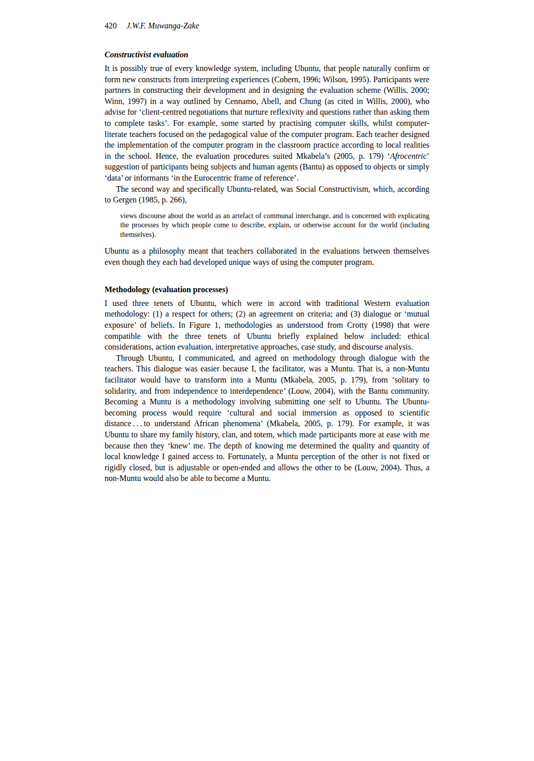420 J.W.F. Muwanga-Zake
Constructivist evaluation
It is possibly true of every knowledge system, including Ubuntu, that people naturally confirm or form new constructs from interpreting experiences (Cobern, 1996; Wilson, 1995). Participants were partners in constructing their development and in designing the evaluation scheme (Willis, 2000; Winn, 1997) in a way outlined by Cennamo, Abell, and Chung (as cited in Willis, 2000), who advise for ‘client-centred negotiations that nurture reflexivity and questions rather than asking them to complete tasks’. For example, some started by practising computer skills, whilst computer-literate teachers focused on the pedagogical value of the computer program. Each teacher designed the implementation of the computer program in the classroom practice according to local realities in the school. Hence, the evaluation procedures suited Mkabela’s (2005, p. 179) ‘Afrocentric’ suggestion of participants being subjects and human agents (Bantu) as opposed to objects or simply ‘data’ or informants ‘in the Eurocentric frame of reference’.
The second way and specifically Ubuntu-related, was Social Constructivism, which, according to Gergen (1985, p. 266),
views discourse about the world as an artefact of communal interchange, and is concerned with explicating the processes by which people come to describe, explain, or otherwise account for the world (including themselves).
Ubuntu as a philosophy meant that teachers collaborated in the evaluations between themselves even though they each had developed unique ways of using the computer program.
Methodology (evaluation processes)
I used three tenets of Ubuntu, which were in accord with traditional Western evaluation methodology: (1) a respect for others; (2) an agreement on criteria; and (3) dialogue or ‘mutual exposure’ of beliefs. In Figure 1, methodologies as understood from Crotty (1998) that were compatible with the three tenets of Ubuntu briefly explained below included: ethical considerations, action evaluation, interpretative approaches, case study, and discourse analysis.
Through Ubuntu, I communicated, and agreed on methodology through dialogue with the teachers. This dialogue was easier because I, the facilitator, was a Muntu. That is, a non-Muntu facilitator would have to transform into a Muntu (Mkabela, 2005, p. 179), from ‘solitary to solidarity, and from independence to interdependence’ (Louw, 2004), with the Bantu community. Becoming a Muntu is a methodology involving submitting one self to Ubuntu. The Ubuntu-becoming process would require ‘cultural and social immersion as opposed to scientific distance . . . to understand African phenomena’ (Mkabela, 2005, p. 179). For example, it was Ubuntu to share my family history, clan, and totem, which made participants more at ease with me because then they ‘knew’ me. The depth of knowing me determined the quality and quantity of local knowledge I gained access to. Fortunately, a Muntu perception of the other is not fixed or rigidly closed, but is adjustable or open-ended and allows the other to be (Louw, 2004). Thus, a non-Muntu would also be able to become a Muntu.